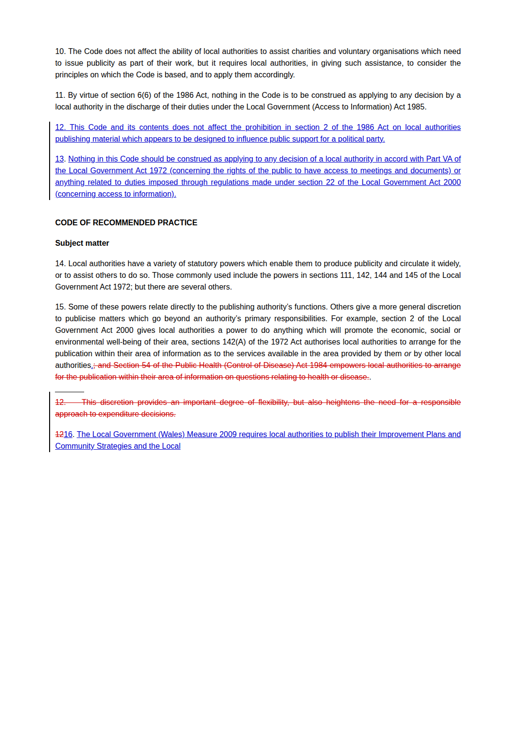10. The Code does not affect the ability of local authorities to assist charities and voluntary organisations which need to issue publicity as part of their work, but it requires local authorities, in giving such assistance, to consider the principles on which the Code is based, and to apply them accordingly.
11. By virtue of section 6(6) of the 1986 Act, nothing in the Code is to be construed as applying to any decision by a local authority in the discharge of their duties under the Local Government (Access to Information) Act 1985.
12. This Code and its contents does not affect the prohibition in section 2 of the 1986 Act on local authorities publishing material which appears to be designed to influence public support for a political party.
13. Nothing in this Code should be construed as applying to any decision of a local authority in accord with Part VA of the Local Government Act 1972 (concerning the rights of the public to have access to meetings and documents) or anything related to duties imposed through regulations made under section 22 of the Local Government Act 2000 (concerning access to information).
CODE OF RECOMMENDED PRACTICE
Subject matter
14. Local authorities have a variety of statutory powers which enable them to produce publicity and circulate it widely, or to assist others to do so. Those commonly used include the powers in sections 111, 142, 144 and 145 of the Local Government Act 1972; but there are several others.
15. Some of these powers relate directly to the publishing authority’s functions. Others give a more general discretion to publicise matters which go beyond an authority’s primary responsibilities. For example, section 2 of the Local Government Act 2000 gives local authorities a power to do anything which will promote the economic, social or environmental well-being of their area, sections 142(A) of the 1972 Act authorises local authorities to arrange for the publication within their area of information as to the services available in the area provided by them or by other local authorities.; and Section 54 of the Public Health (Control of Disease) Act 1984 empowers local authorities to arrange for the publication within their area of information on questions relating to health or disease..
12. This discretion provides an important degree of flexibility, but also heightens the need for a responsible approach to expenditure decisions.
1216. The Local Government (Wales) Measure 2009 requires local authorities to publish their Improvement Plans and Community Strategies and the Local